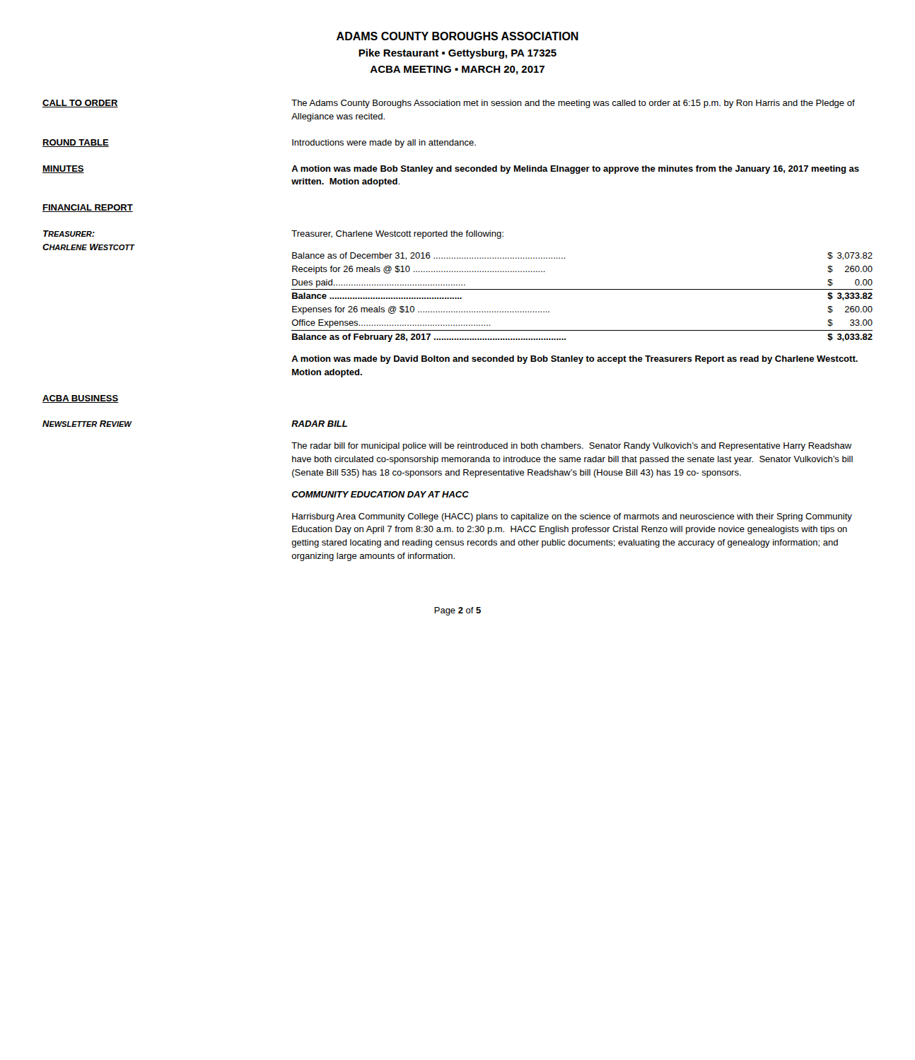ADAMS COUNTY BOROUGHS ASSOCIATION
Pike Restaurant ▪ Gettysburg, PA 17325
ACBA MEETING ▪ MARCH 20, 2017
| CALL TO ORDER | The Adams County Boroughs Association met in session and the meeting was called to order at 6:15 p.m. by Ron Harris and the Pledge of Allegiance was recited. |
| ROUND TABLE | Introductions were made by all in attendance. |
| MINUTES | A motion was made Bob Stanley and seconded by Melinda Elnagger to approve the minutes from the January 16, 2017 meeting as written. Motion adopted . |
| FINANCIAL REPORT | |
| T REASURER : C HARLENE W ESTCOTT | Treasurer, Charlene Westcott reported the following: / Balance as of December 31, 2016 .................................................... / $ / 3,073.82 / / Receipts for 26 meals @ $10 .................................................... / $ / 260.00 / / Dues paid .................................................... / $ / 0.00 / / Balance .................................................... / $ / 3,333.82 / / Expenses for 26 meals @ $10 .................................................... / $ / 260.00 / / Office Expenses .................................................... / $ / 33.00 / / Balance as of February 28, 2017 .................................................... / $ / 3,033.82 / A motion was made by David Bolton and seconded by Bob Stanley to accept the Treasurers Report as read by Charlene Westcott. Motion adopted. |
| ACBA BUSINESS | |
| N EWSLETTER R EVIEW | RADAR BILL The radar bill for municipal police will be reintroduced in both chambers. Senator Randy Vulkovich’s and Representative Harry Readshaw have both circulated co-sponsorship memoranda to introduce the same radar bill that passed the senate last year. Senator Vulkovich’s bill (Senate Bill 535) has 18 co-sponsors and Representative Readshaw’s bill (House Bill 43) has 19 co- sponsors. COMMUNITY EDUCATION DAY AT HACC Harrisburg Area Community College (HACC) plans to capitalize on the science of marmots and neuroscience with their Spring Community Education Day on April 7 from 8:30 a.m. to 2:30 p.m. HACC English professor Cristal Renzo will provide novice genealogists with tips on getting stared locating and reading census records and other public documents; evaluating the accuracy of genealogy information; and organizing large amounts of information. |
Page 2 of 5